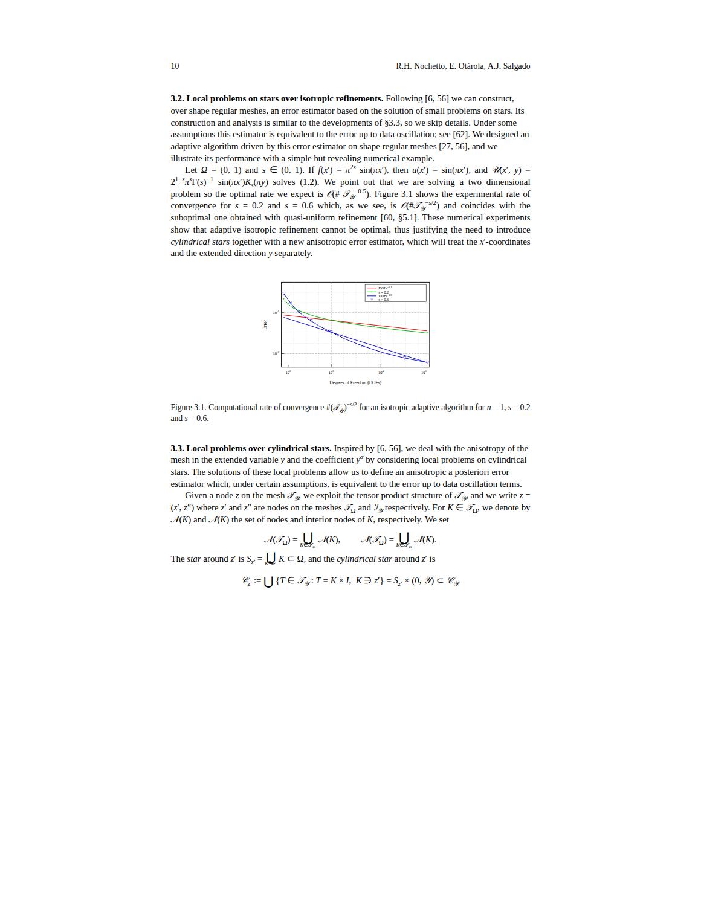10 R.H. Nochetto, E. Otárola, A.J. Salgado
3.2. Local problems on stars over isotropic refinements.
Following [6, 56] we can construct, over shape regular meshes, an error estimator based on the solution of small problems on stars. Its construction and analysis is similar to the developments of §3.3, so we skip details. Under some assumptions this estimator is equivalent to the error up to data oscillation; see [62]. We designed an adaptive algorithm driven by this error estimator on shape regular meshes [27, 56], and we illustrate its performance with a simple but revealing numerical example.
Let Ω = (0, 1) and s ∈ (0, 1). If f(x′) = π2s sin(πx′), then u(x′) = sin(πx′), and 𝒰(x′, y) = 21−sπsΓ(s)−1 sin(πx′)Ks(πy) solves (1.2). We point out that we are solving a two dimensional problem so the optimal rate we expect is 𝒪(# 𝒯𝒴−0.5). Figure 3.1 shows the experimental rate of convergence for s = 0.2 and s = 0.6 which, as we see, is 𝒪(#𝒯𝒴−s/2) and coincides with the suboptimal one obtained with quasi-uniform refinement [60, §5.1]. These numerical experiments show that adaptive isotropic refinement cannot be optimal, thus justifying the need to introduce cylindrical stars together with a new anisotropic error estimator, which will treat the x′-coordinates and the extended direction y separately.
102 103 104 105 10-1 10-2 Degrees of Freedom (DOFs) Error DOFs-0.1 + s = 0.2 DOFs-0.3 ▽ s = 0.6 +++ +++ +++ ++ ▽▽▽ ▽▽▽ ▽▽
Figure 3.1. Computational rate of convergence #(𝒯𝒴)−s/2 for an isotropic adaptive algorithm for n = 1, s = 0.2 and s = 0.6.
3.3. Local problems over cylindrical stars.
Inspired by [6, 56], we deal with the anisotropy of the mesh in the extended variable y and the coefficient yα by considering local problems on cylindrical stars. The solutions of these local problems allow us to define an anisotropic a posteriori error estimator which, under certain assumptions, is equivalent to the error up to data oscillation terms.
Given a node z on the mesh 𝒯𝒴, we exploit the tensor product structure of 𝒯𝒴, and we write z = (z′, z″) where z′ and z″ are nodes on the meshes 𝒯Ω and ℐ𝒴 respectively. For K ∈ 𝒯Ω, we denote by 𝒩(K) and 𝒩̊(K) the set of nodes and interior nodes of K, respectively. We set
𝒩(𝒯Ω) = ⋃ K∈𝒯Ω 𝒩(K), 𝒩̊(𝒯Ω) = ⋃ K∈𝒯Ω 𝒩̊(K).
The star around z′ is Sz′ = ⋃ K∋z′ K ⊂ Ω, and the cylindrical star around z′ is
𝒞z′ := ⋃ {T ∈ 𝒯𝒴 : T = K × I, K ∋ z′} = Sz′ × (0, 𝒴) ⊂ 𝒞𝒴.